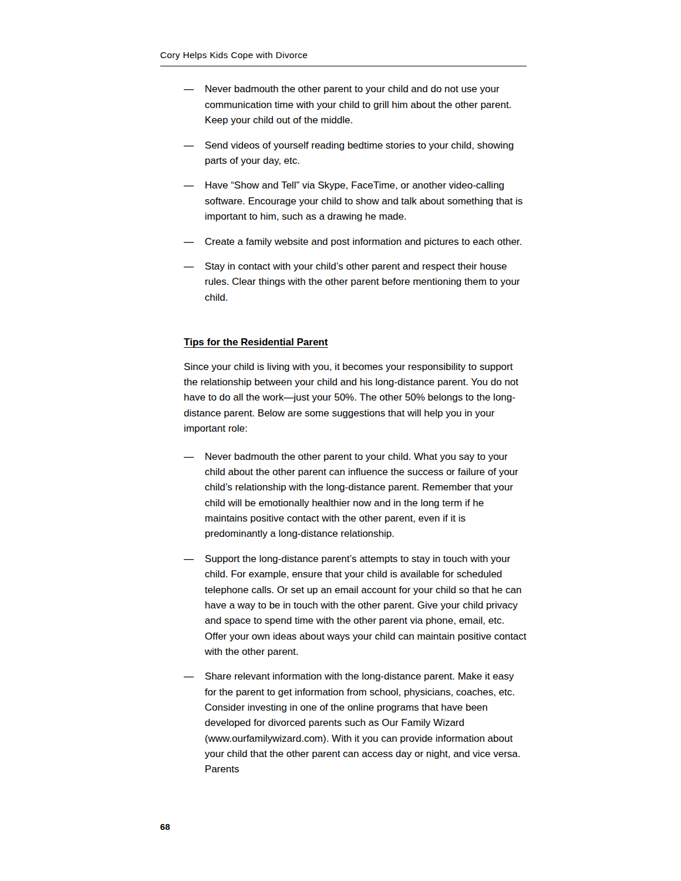Cory Helps Kids Cope with Divorce
Never badmouth the other parent to your child and do not use your communication time with your child to grill him about the other parent. Keep your child out of the middle.
Send videos of yourself reading bedtime stories to your child, showing parts of your day, etc.
Have “Show and Tell” via Skype, FaceTime, or another video-calling software. Encourage your child to show and talk about something that is important to him, such as a drawing he made.
Create a family website and post information and pictures to each other.
Stay in contact with your child’s other parent and respect their house rules. Clear things with the other parent before mentioning them to your child.
Tips for the Residential Parent
Since your child is living with you, it becomes your responsibility to support the relationship between your child and his long-distance parent. You do not have to do all the work—just your 50%. The other 50% belongs to the long-distance parent. Below are some suggestions that will help you in your important role:
Never badmouth the other parent to your child. What you say to your child about the other parent can influence the success or failure of your child’s relationship with the long-distance parent. Remember that your child will be emotionally healthier now and in the long term if he maintains positive contact with the other parent, even if it is predominantly a long-distance relationship.
Support the long-distance parent’s attempts to stay in touch with your child. For example, ensure that your child is available for scheduled telephone calls. Or set up an email account for your child so that he can have a way to be in touch with the other parent. Give your child privacy and space to spend time with the other parent via phone, email, etc. Offer your own ideas about ways your child can maintain positive contact with the other parent.
Share relevant information with the long-distance parent. Make it easy for the parent to get information from school, physicians, coaches, etc. Consider investing in one of the online programs that have been developed for divorced parents such as Our Family Wizard (www.ourfamilywizard.com). With it you can provide information about your child that the other parent can access day or night, and vice versa. Parents
68